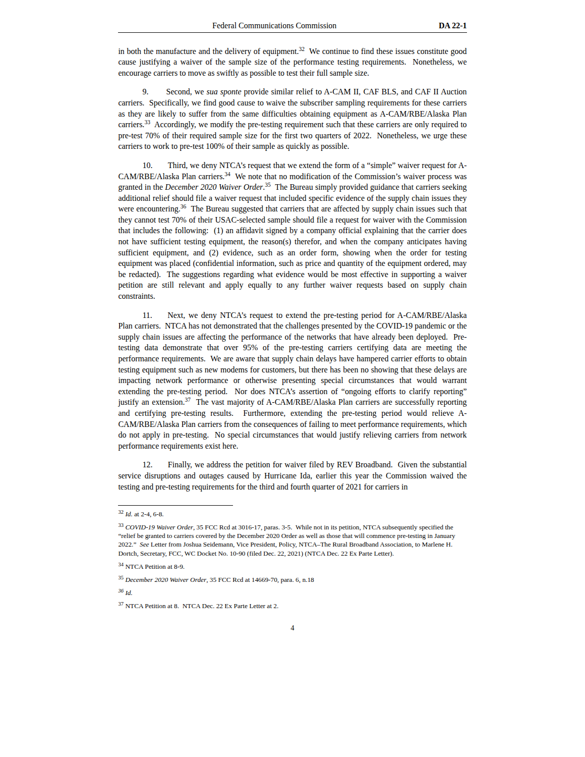Federal Communications Commission
DA 22-1
in both the manufacture and the delivery of equipment.32 We continue to find these issues constitute good cause justifying a waiver of the sample size of the performance testing requirements. Nonetheless, we encourage carriers to move as swiftly as possible to test their full sample size.
9. Second, we sua sponte provide similar relief to A-CAM II, CAF BLS, and CAF II Auction carriers. Specifically, we find good cause to waive the subscriber sampling requirements for these carriers as they are likely to suffer from the same difficulties obtaining equipment as A-CAM/RBE/Alaska Plan carriers.33 Accordingly, we modify the pre-testing requirement such that these carriers are only required to pre-test 70% of their required sample size for the first two quarters of 2022. Nonetheless, we urge these carriers to work to pre-test 100% of their sample as quickly as possible.
10. Third, we deny NTCA’s request that we extend the form of a “simple” waiver request for A-CAM/RBE/Alaska Plan carriers.34 We note that no modification of the Commission’s waiver process was granted in the December 2020 Waiver Order.35 The Bureau simply provided guidance that carriers seeking additional relief should file a waiver request that included specific evidence of the supply chain issues they were encountering.36 The Bureau suggested that carriers that are affected by supply chain issues such that they cannot test 70% of their USAC-selected sample should file a request for waiver with the Commission that includes the following: (1) an affidavit signed by a company official explaining that the carrier does not have sufficient testing equipment, the reason(s) therefor, and when the company anticipates having sufficient equipment, and (2) evidence, such as an order form, showing when the order for testing equipment was placed (confidential information, such as price and quantity of the equipment ordered, may be redacted). The suggestions regarding what evidence would be most effective in supporting a waiver petition are still relevant and apply equally to any further waiver requests based on supply chain constraints.
11. Next, we deny NTCA’s request to extend the pre-testing period for A-CAM/RBE/Alaska Plan carriers. NTCA has not demonstrated that the challenges presented by the COVID-19 pandemic or the supply chain issues are affecting the performance of the networks that have already been deployed. Pre-testing data demonstrate that over 95% of the pre-testing carriers certifying data are meeting the performance requirements. We are aware that supply chain delays have hampered carrier efforts to obtain testing equipment such as new modems for customers, but there has been no showing that these delays are impacting network performance or otherwise presenting special circumstances that would warrant extending the pre-testing period. Nor does NTCA’s assertion of “ongoing efforts to clarify reporting” justify an extension.37 The vast majority of A-CAM/RBE/Alaska Plan carriers are successfully reporting and certifying pre-testing results. Furthermore, extending the pre-testing period would relieve A-CAM/RBE/Alaska Plan carriers from the consequences of failing to meet performance requirements, which do not apply in pre-testing. No special circumstances that would justify relieving carriers from network performance requirements exist here.
12. Finally, we address the petition for waiver filed by REV Broadband. Given the substantial service disruptions and outages caused by Hurricane Ida, earlier this year the Commission waived the testing and pre-testing requirements for the third and fourth quarter of 2021 for carriers in
32 Id. at 2-4, 6-8.
33 COVID-19 Waiver Order, 35 FCC Rcd at 3016-17, paras. 3-5. While not in its petition, NTCA subsequently specified the “relief be granted to carriers covered by the December 2020 Order as well as those that will commence pre-testing in January 2022.” See Letter from Joshua Seidemann, Vice President, Policy, NTCA–The Rural Broadband Association, to Marlene H. Dortch, Secretary, FCC, WC Docket No. 10-90 (filed Dec. 22, 2021) (NTCA Dec. 22 Ex Parte Letter).
34 NTCA Petition at 8-9.
35 December 2020 Waiver Order, 35 FCC Rcd at 14669-70, para. 6, n.18
36 Id.
37 NTCA Petition at 8. NTCA Dec. 22 Ex Parte Letter at 2.
4